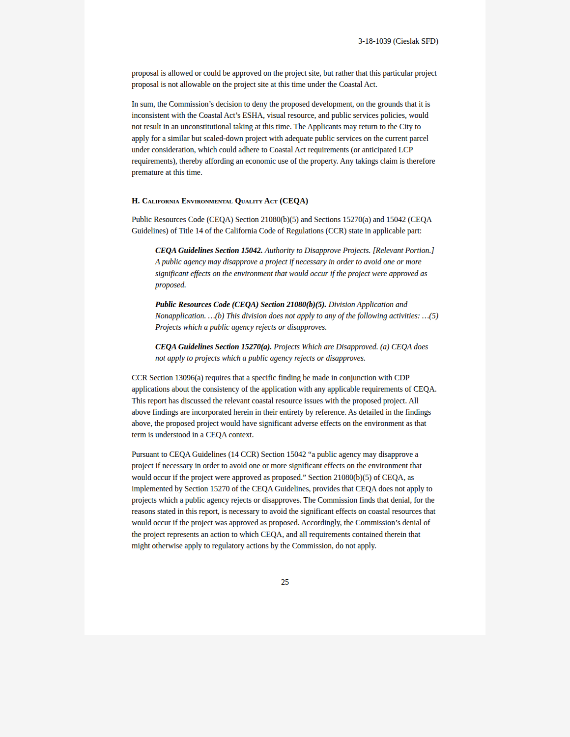3-18-1039 (Cieslak SFD)
proposal is allowed or could be approved on the project site, but rather that this particular project proposal is not allowable on the project site at this time under the Coastal Act.
In sum, the Commission’s decision to deny the proposed development, on the grounds that it is inconsistent with the Coastal Act’s ESHA, visual resource, and public services policies, would not result in an unconstitutional taking at this time. The Applicants may return to the City to apply for a similar but scaled-down project with adequate public services on the current parcel under consideration, which could adhere to Coastal Act requirements (or anticipated LCP requirements), thereby affording an economic use of the property. Any takings claim is therefore premature at this time.
H. California Environmental Quality Act (CEQA)
Public Resources Code (CEQA) Section 21080(b)(5) and Sections 15270(a) and 15042 (CEQA Guidelines) of Title 14 of the California Code of Regulations (CCR) state in applicable part:
CEQA Guidelines Section 15042. Authority to Disapprove Projects. [Relevant Portion.] A public agency may disapprove a project if necessary in order to avoid one or more significant effects on the environment that would occur if the project were approved as proposed.
Public Resources Code (CEQA) Section 21080(b)(5). Division Application and Nonapplication. …(b) This division does not apply to any of the following activities: …(5) Projects which a public agency rejects or disapproves.
CEQA Guidelines Section 15270(a). Projects Which are Disapproved. (a) CEQA does not apply to projects which a public agency rejects or disapproves.
CCR Section 13096(a) requires that a specific finding be made in conjunction with CDP applications about the consistency of the application with any applicable requirements of CEQA. This report has discussed the relevant coastal resource issues with the proposed project. All above findings are incorporated herein in their entirety by reference. As detailed in the findings above, the proposed project would have significant adverse effects on the environment as that term is understood in a CEQA context.
Pursuant to CEQA Guidelines (14 CCR) Section 15042 “a public agency may disapprove a project if necessary in order to avoid one or more significant effects on the environment that would occur if the project were approved as proposed.” Section 21080(b)(5) of CEQA, as implemented by Section 15270 of the CEQA Guidelines, provides that CEQA does not apply to projects which a public agency rejects or disapproves. The Commission finds that denial, for the reasons stated in this report, is necessary to avoid the significant effects on coastal resources that would occur if the project was approved as proposed. Accordingly, the Commission’s denial of the project represents an action to which CEQA, and all requirements contained therein that might otherwise apply to regulatory actions by the Commission, do not apply.
25